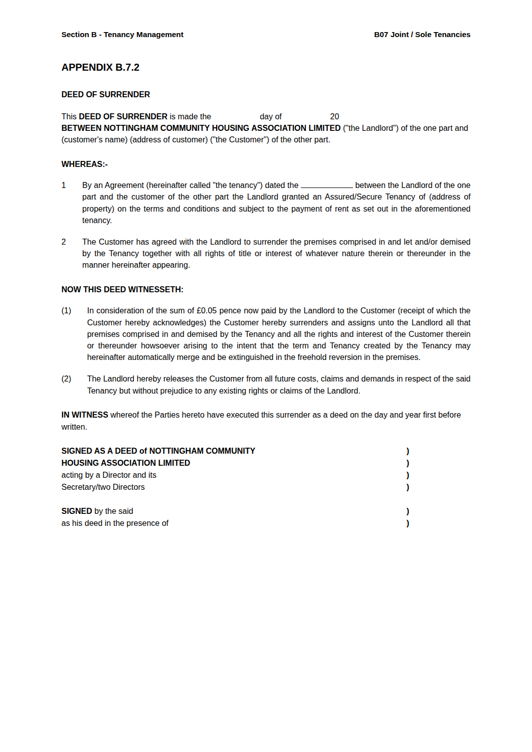Section B - Tenancy Management B07 Joint / Sole Tenancies
APPENDIX B.7.2
DEED OF SURRENDER
This DEED OF SURRENDER is made the day of 20
BETWEEN NOTTINGHAM COMMUNITY HOUSING ASSOCIATION LIMITED ("the Landlord") of the one part and (customer's name) (address of customer) ("the Customer") of the other part.
WHEREAS:-
1 By an Agreement (hereinafter called "the tenancy") dated the between the Landlord of the one part and the customer of the other part the Landlord granted an Assured/Secure Tenancy of (address of property) on the terms and conditions and subject to the payment of rent as set out in the aforementioned tenancy.
2 The Customer has agreed with the Landlord to surrender the premises comprised in and let and/or demised by the Tenancy together with all rights of title or interest of whatever nature therein or thereunder in the manner hereinafter appearing.
NOW THIS DEED WITNESSETH:
(1) In consideration of the sum of £0.05 pence now paid by the Landlord to the Customer (receipt of which the Customer hereby acknowledges) the Customer hereby surrenders and assigns unto the Landlord all that premises comprised in and demised by the Tenancy and all the rights and interest of the Customer therein or thereunder howsoever arising to the intent that the term and Tenancy created by the Tenancy may hereinafter automatically merge and be extinguished in the freehold reversion in the premises.
(2) The Landlord hereby releases the Customer from all future costs, claims and demands in respect of the said Tenancy but without prejudice to any existing rights or claims of the Landlord.
IN WITNESS whereof the Parties hereto have executed this surrender as a deed on the day and year first before written.
| SIGNED AS A DEED of NOTTINGHAM COMMUNITY | ) |
| HOUSING ASSOCIATION LIMITED | ) |
| acting by a Director and its | ) |
| Secretary/two Directors | ) |
| SIGNED by the said | ) |
| as his deed in the presence of | ) |